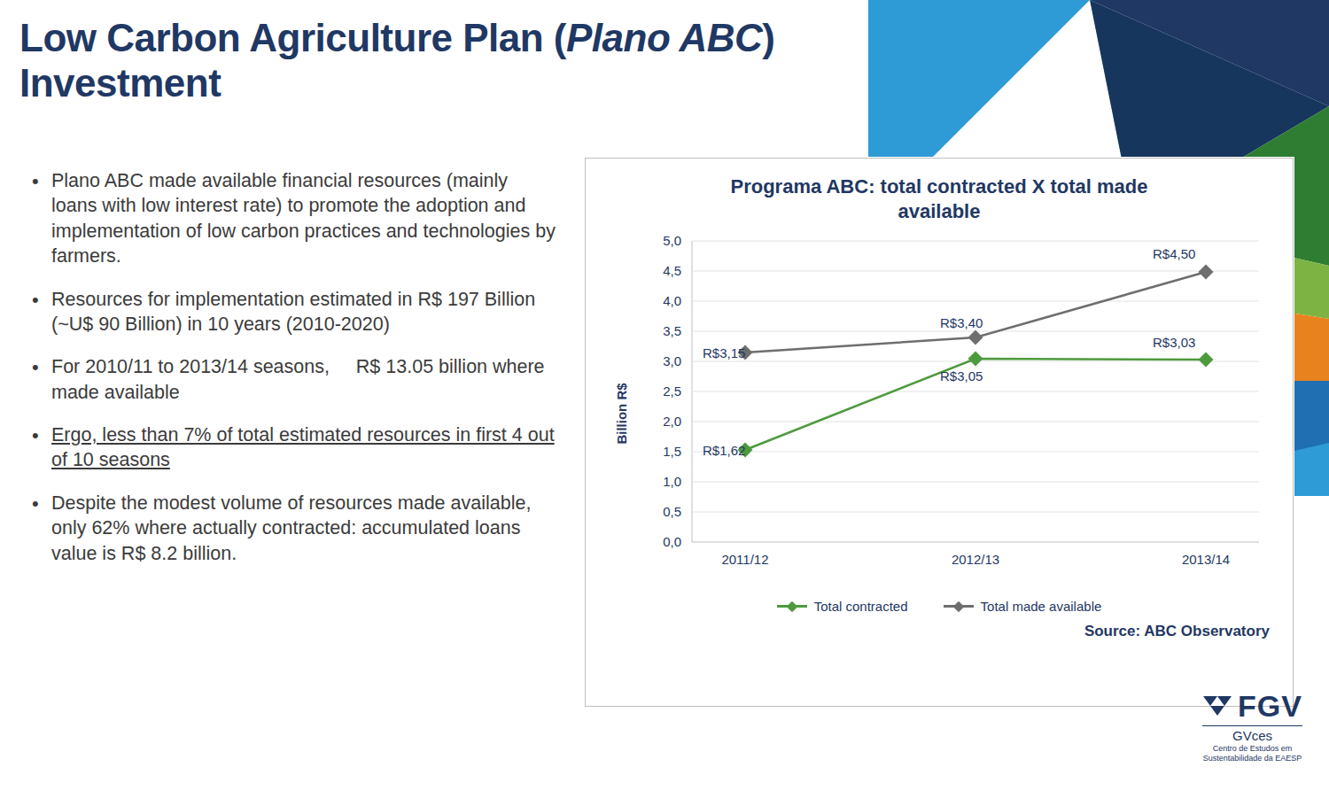Low Carbon Agriculture Plan (Plano ABC)
Investment
Plano ABC made available financial resources (mainly loans with low interest rate) to promote the adoption and implementation of low carbon practices and technologies by farmers.
Resources for implementation estimated in R$ 197 Billion (~U$ 90 Billion) in 10 years (2010-2020)
For 2010/11 to 2013/14 seasons, R$ 13.05 billion where made available
Ergo, less than 7% of total estimated resources in first 4 out of 10 seasons
Despite the modest volume of resources made available, only 62% where actually contracted: accumulated loans value is R$ 8.2 billion.
Programa ABC: total contracted X total made
available
Billion R$
5,0 4,5 4,0 3,5 3,0 2,5 2,0 1,5 1,0 0,5 0,0 2011/12 2012/13 2013/14 R$3,15 R$1,62 R$3,40 R$3,05 R$4,50 R$3,03
Total contracted Total made available
Source: ABC Observatory
FGV
GVces
Centro de Estudos em
Sustentabilidade da EAESP